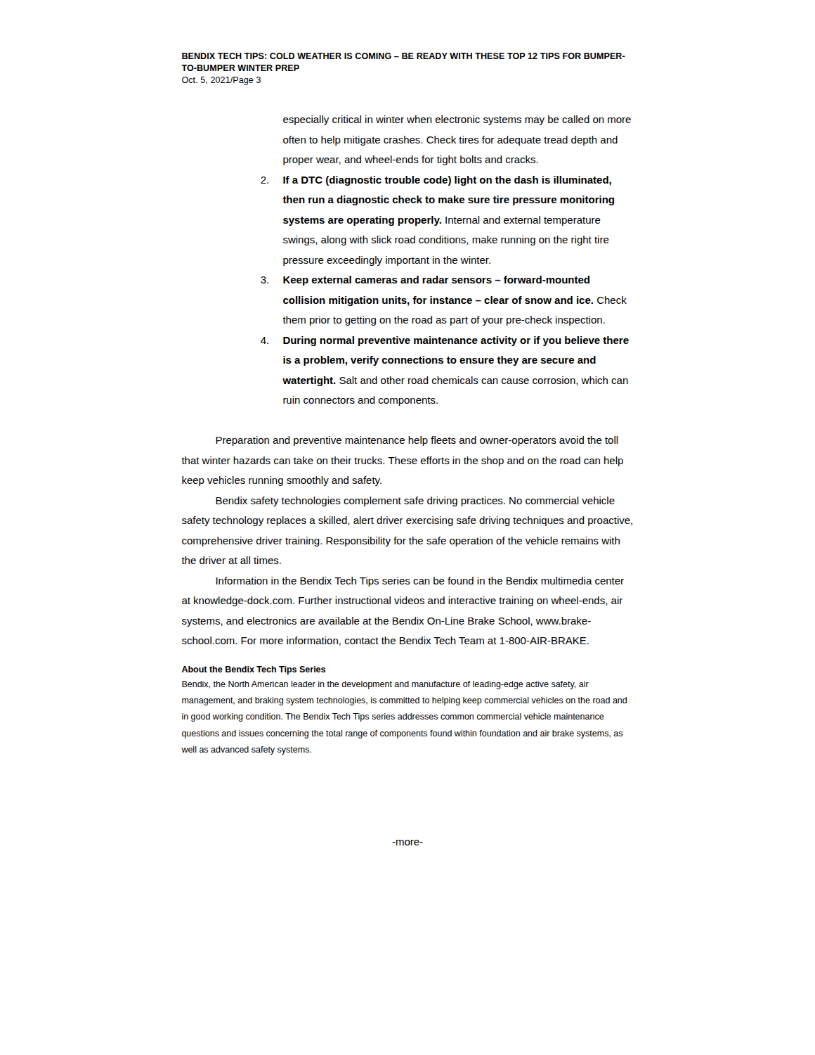BENDIX TECH TIPS: COLD WEATHER IS COMING – BE READY WITH THESE TOP 12 TIPS FOR BUMPER-TO-BUMPER WINTER PREP
Oct. 5, 2021/Page 3
especially critical in winter when electronic systems may be called on more often to help mitigate crashes. Check tires for adequate tread depth and proper wear, and wheel-ends for tight bolts and cracks.
2. If a DTC (diagnostic trouble code) light on the dash is illuminated, then run a diagnostic check to make sure tire pressure monitoring systems are operating properly. Internal and external temperature swings, along with slick road conditions, make running on the right tire pressure exceedingly important in the winter.
3. Keep external cameras and radar sensors – forward-mounted collision mitigation units, for instance – clear of snow and ice. Check them prior to getting on the road as part of your pre-check inspection.
4. During normal preventive maintenance activity or if you believe there is a problem, verify connections to ensure they are secure and watertight. Salt and other road chemicals can cause corrosion, which can ruin connectors and components.
Preparation and preventive maintenance help fleets and owner-operators avoid the toll that winter hazards can take on their trucks. These efforts in the shop and on the road can help keep vehicles running smoothly and safety.
Bendix safety technologies complement safe driving practices. No commercial vehicle safety technology replaces a skilled, alert driver exercising safe driving techniques and proactive, comprehensive driver training. Responsibility for the safe operation of the vehicle remains with the driver at all times.
Information in the Bendix Tech Tips series can be found in the Bendix multimedia center at knowledge-dock.com. Further instructional videos and interactive training on wheel-ends, air systems, and electronics are available at the Bendix On-Line Brake School, www.brake-school.com. For more information, contact the Bendix Tech Team at 1-800-AIR-BRAKE.
About the Bendix Tech Tips Series
Bendix, the North American leader in the development and manufacture of leading-edge active safety, air management, and braking system technologies, is committed to helping keep commercial vehicles on the road and in good working condition. The Bendix Tech Tips series addresses common commercial vehicle maintenance questions and issues concerning the total range of components found within foundation and air brake systems, as well as advanced safety systems.
-more-